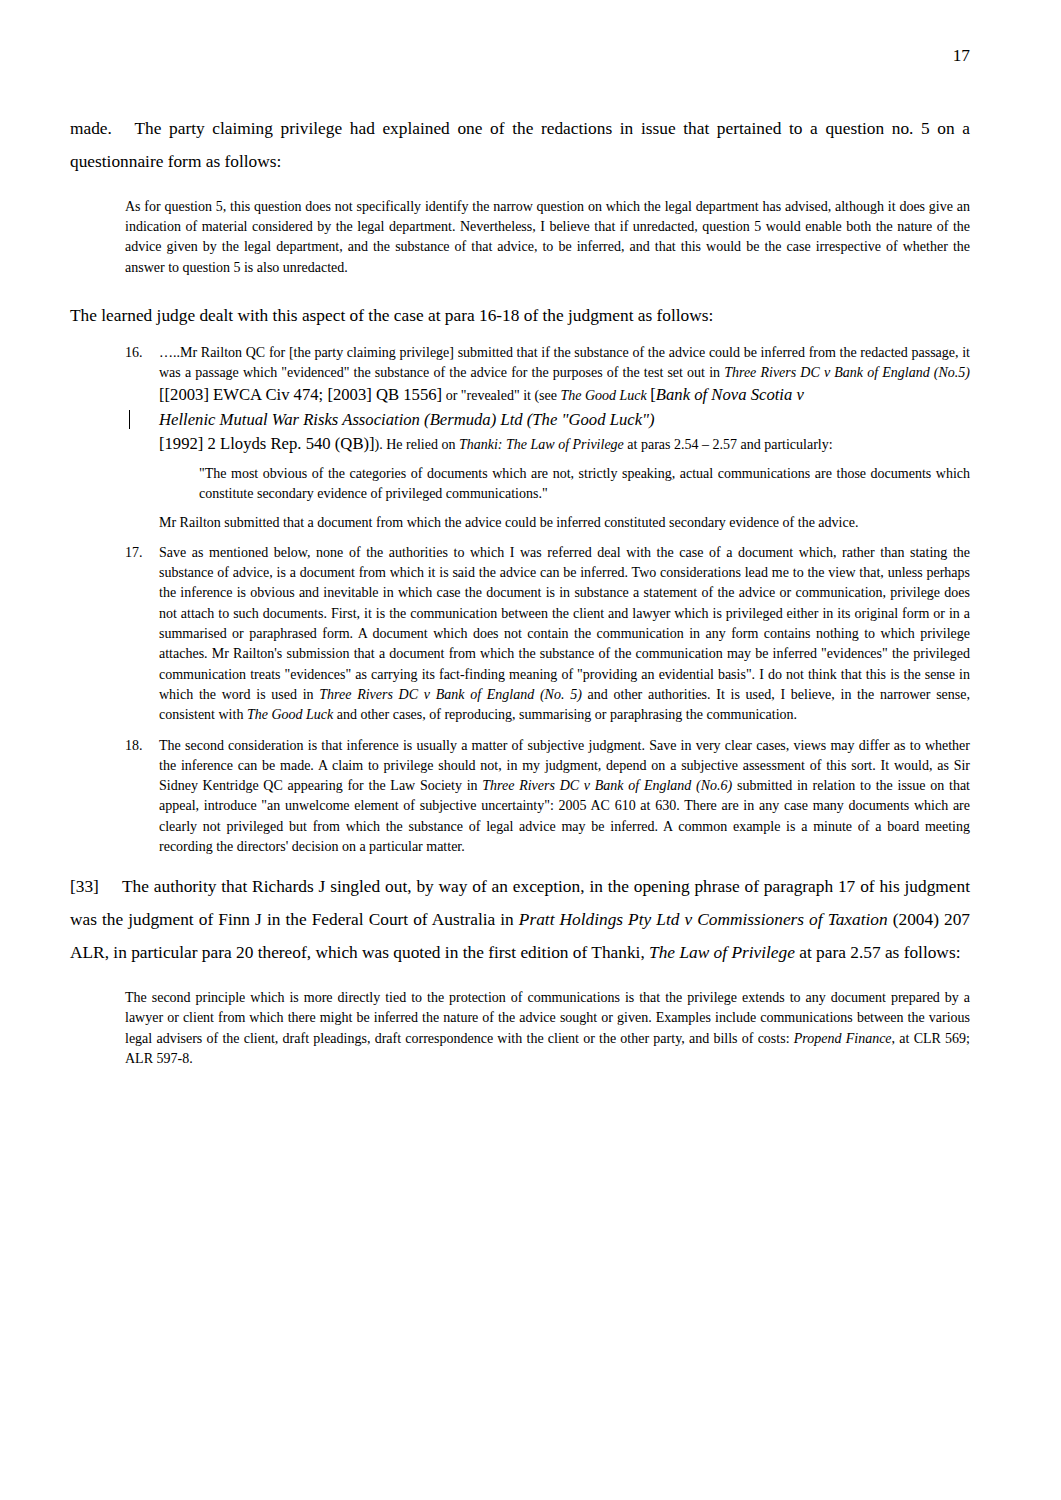17
made. The party claiming privilege had explained one of the redactions in issue that pertained to a question no. 5 on a questionnaire form as follows:
As for question 5, this question does not specifically identify the narrow question on which the legal department has advised, although it does give an indication of material considered by the legal department. Nevertheless, I believe that if unredacted, question 5 would enable both the nature of the advice given by the legal department, and the substance of that advice, to be inferred, and that this would be the case irrespective of whether the answer to question 5 is also unredacted.
The learned judge dealt with this aspect of the case at para 16-18 of the judgment as follows:
16.
…..Mr Railton QC for [the party claiming privilege] submitted that if the substance of the advice could be inferred from the redacted passage, it was a passage which "evidenced" the substance of the advice for the purposes of the test set out in Three Rivers DC v Bank of England (No.5) [[2003] EWCA Civ 474; [2003] QB 1556] or "revealed" it (see The Good Luck [Bank of Nova Scotia v
Hellenic Mutual War Risks Association (Bermuda) Ltd (The "Good Luck")
[1992] 2 Lloyds Rep. 540 (QB)]). He relied on Thanki: The Law of Privilege at paras 2.54 – 2.57 and particularly:
"The most obvious of the categories of documents which are not, strictly speaking, actual communications are those documents which constitute secondary evidence of privileged communications."
Mr Railton submitted that a document from which the advice could be inferred constituted secondary evidence of the advice.
17.
Save as mentioned below, none of the authorities to which I was referred deal with the case of a document which, rather than stating the substance of advice, is a document from which it is said the advice can be inferred. Two considerations lead me to the view that, unless perhaps the inference is obvious and inevitable in which case the document is in substance a statement of the advice or communication, privilege does not attach to such documents. First, it is the communication between the client and lawyer which is privileged either in its original form or in a summarised or paraphrased form. A document which does not contain the communication in any form contains nothing to which privilege attaches. Mr Railton's submission that a document from which the substance of the communication may be inferred "evidences" the privileged communication treats "evidences" as carrying its fact-finding meaning of "providing an evidential basis". I do not think that this is the sense in which the word is used in Three Rivers DC v Bank of England (No. 5) and other authorities. It is used, I believe, in the narrower sense, consistent with The Good Luck and other cases, of reproducing, summarising or paraphrasing the communication.
18.
The second consideration is that inference is usually a matter of subjective judgment. Save in very clear cases, views may differ as to whether the inference can be made. A claim to privilege should not, in my judgment, depend on a subjective assessment of this sort. It would, as Sir Sidney Kentridge QC appearing for the Law Society in Three Rivers DC v Bank of England (No.6) submitted in relation to the issue on that appeal, introduce "an unwelcome element of subjective uncertainty": 2005 AC 610 at 630. There are in any case many documents which are clearly not privileged but from which the substance of legal advice may be inferred. A common example is a minute of a board meeting recording the directors' decision on a particular matter.
[33] The authority that Richards J singled out, by way of an exception, in the opening phrase of paragraph 17 of his judgment was the judgment of Finn J in the Federal Court of Australia in Pratt Holdings Pty Ltd v Commissioners of Taxation (2004) 207 ALR, in particular para 20 thereof, which was quoted in the first edition of Thanki, The Law of Privilege at para 2.57 as follows:
The second principle which is more directly tied to the protection of communications is that the privilege extends to any document prepared by a lawyer or client from which there might be inferred the nature of the advice sought or given. Examples include communications between the various legal advisers of the client, draft pleadings, draft correspondence with the client or the other party, and bills of costs: Propend Finance, at CLR 569; ALR 597-8.